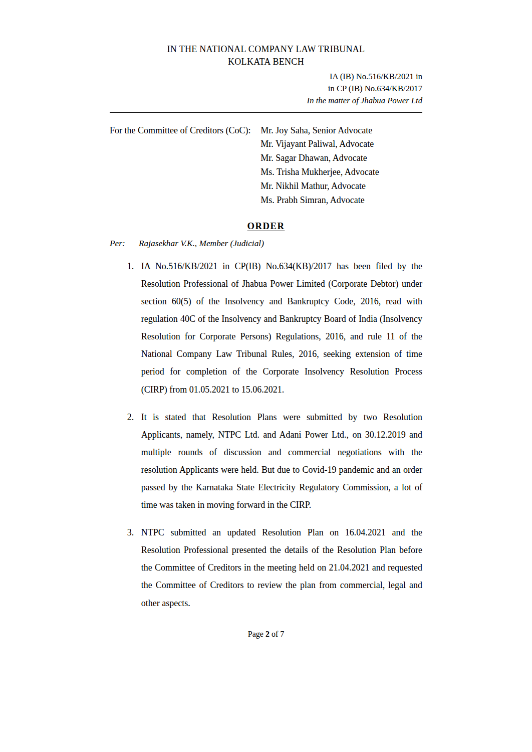IN THE NATIONAL COMPANY LAW TRIBUNAL
KOLKATA BENCH
IA (IB) No.516/KB/2021 in
in CP (IB) No.634/KB/2017
In the matter of Jhabua Power Ltd
| For the Committee of Creditors (CoC) | : | Mr. Joy Saha, Senior Advocate |
| | | Mr. Vijayant Paliwal, Advocate |
| | | Mr. Sagar Dhawan, Advocate |
| | | Ms. Trisha Mukherjee, Advocate |
| | | Mr. Nikhil Mathur, Advocate |
| | | Ms. Prabh Simran, Advocate |
ORDER
Per: Rajasekhar V.K., Member (Judicial)
IA No.516/KB/2021 in CP(IB) No.634(KB)/2017 has been filed by the Resolution Professional of Jhabua Power Limited (Corporate Debtor) under section 60(5) of the Insolvency and Bankruptcy Code, 2016, read with regulation 40C of the Insolvency and Bankruptcy Board of India (Insolvency Resolution for Corporate Persons) Regulations, 2016, and rule 11 of the National Company Law Tribunal Rules, 2016, seeking extension of time period for completion of the Corporate Insolvency Resolution Process (CIRP) from 01.05.2021 to 15.06.2021.
It is stated that Resolution Plans were submitted by two Resolution Applicants, namely, NTPC Ltd. and Adani Power Ltd., on 30.12.2019 and multiple rounds of discussion and commercial negotiations with the resolution Applicants were held. But due to Covid-19 pandemic and an order passed by the Karnataka State Electricity Regulatory Commission, a lot of time was taken in moving forward in the CIRP.
NTPC submitted an updated Resolution Plan on 16.04.2021 and the Resolution Professional presented the details of the Resolution Plan before the Committee of Creditors in the meeting held on 21.04.2021 and requested the Committee of Creditors to review the plan from commercial, legal and other aspects.
Page 2 of 7